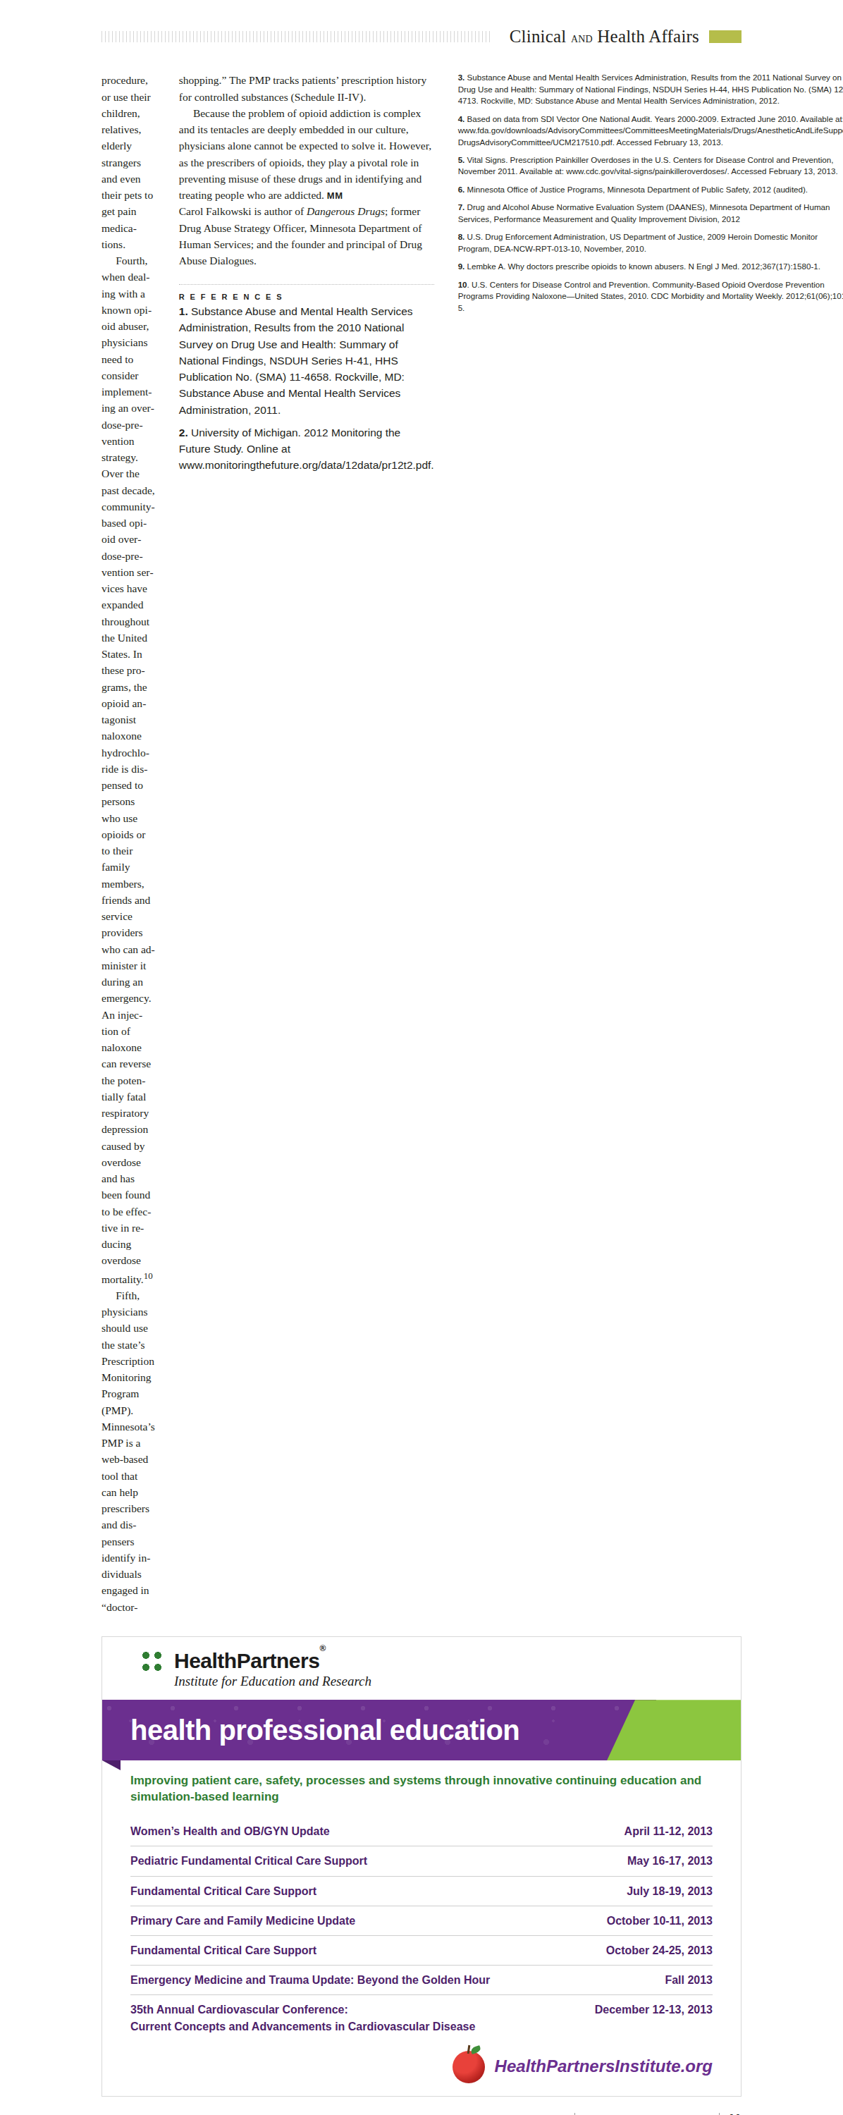Clinical and Health Affairs
procedure, or use their children, relatives, elderly strangers and even their pets to get pain medications.
Fourth, when dealing with a known opioid abuser, physicians need to consider implementing an overdose-prevention strategy. Over the past decade, community-based opioid overdose-prevention services have expanded throughout the United States. In these programs, the opioid antagonist naloxone hydrochloride is dispensed to persons who use opioids or to their family members, friends and service providers who can administer it during an emergency. An injection of naloxone can reverse the potentially fatal respiratory depression caused by overdose and has been found to be effective in reducing overdose mortality.10
Fifth, physicians should use the state’s Prescription Monitoring Program (PMP). Minnesota’s PMP is a web-based tool that can help prescribers and dispensers identify individuals engaged in “doctor-
shopping.” The PMP tracks patients’ prescription history for controlled substances (Schedule II-IV).
Because the problem of opioid addiction is complex and its tentacles are deeply embedded in our culture, physicians alone cannot be expected to solve it. However, as the prescribers of opioids, they play a pivotal role in preventing misuse of these drugs and in identifying and treating people who are addicted. MM
Carol Falkowski is author of Dangerous Drugs; former Drug Abuse Strategy Officer, Minnesota Department of Human Services; and the founder and principal of Drug Abuse Dialogues.
R E F E R E N C E S
1. Substance Abuse and Mental Health Services Administration, Results from the 2010 National Survey on Drug Use and Health: Summary of National Findings, NSDUH Series H-41, HHS Publication No. (SMA) 11-4658. Rockville, MD: Substance Abuse and Mental Health Services Administration, 2011.
2. University of Michigan. 2012 Monitoring the Future Study. Online at www.monitoringthefuture.org/data/12data/pr12t2.pdf.
3. Substance Abuse and Mental Health Services Administration, Results from the 2011 National Survey on Drug Use and Health: Summary of National Findings, NSDUH Series H-44, HHS Publication No. (SMA) 12-4713. Rockville, MD: Substance Abuse and Mental Health Services Administration, 2012.
4. Based on data from SDI Vector One National Audit. Years 2000-2009. Extracted June 2010. Available at: www.fda.gov/downloads/AdvisoryCommittees/CommitteesMeetingMaterials/Drugs/AnestheticAndLifeSupport DrugsAdvisoryCommittee/UCM217510.pdf. Accessed February 13, 2013.
5. Vital Signs. Prescription Painkiller Overdoses in the U.S. Centers for Disease Control and Prevention, November 2011. Available at: www.cdc.gov/vital-signs/painkilleroverdoses/. Accessed February 13, 2013.
6. Minnesota Office of Justice Programs, Minnesota Department of Public Safety, 2012 (audited).
7. Drug and Alcohol Abuse Normative Evaluation System (DAANES), Minnesota Department of Human Services, Performance Measurement and Quality Improvement Division, 2012
8. U.S. Drug Enforcement Administration, US Department of Justice, 2009 Heroin Domestic Monitor Program, DEA-NCW-RPT-013-10, November, 2010.
9. Lembke A. Why doctors prescribe opioids to known abusers. N Engl J Med. 2012;367(17):1580-1.
10. U.S. Centers for Disease Control and Prevention. Community-Based Opioid Overdose Prevention Programs Providing Naloxone—United States, 2010. CDC Morbidity and Mortality Weekly. 2012;61(06);101-5.
HealthPartners®
Institute for Education and Research
health professional education
Improving patient care, safety, processes and systems through innovative continuing education and simulation-based learning
| Women’s Health and OB/GYN Update | April 11-12, 2013 |
| Pediatric Fundamental Critical Care Support | May 16-17, 2013 |
| Fundamental Critical Care Support | July 18-19, 2013 |
| Primary Care and Family Medicine Update | October 10-11, 2013 |
| Fundamental Critical Care Support | October 24-25, 2013 |
| Emergency Medicine and Trauma Update: Beyond the Golden Hour | Fall 2013 |
| 35th Annual Cardiovascular Conference: Current Concepts and Advancements in Cardiovascular Disease | December 12-13, 2013 |
HealthPartnersInstitute.org
MARCH 2013 MINNESOTA MEDICINE 41